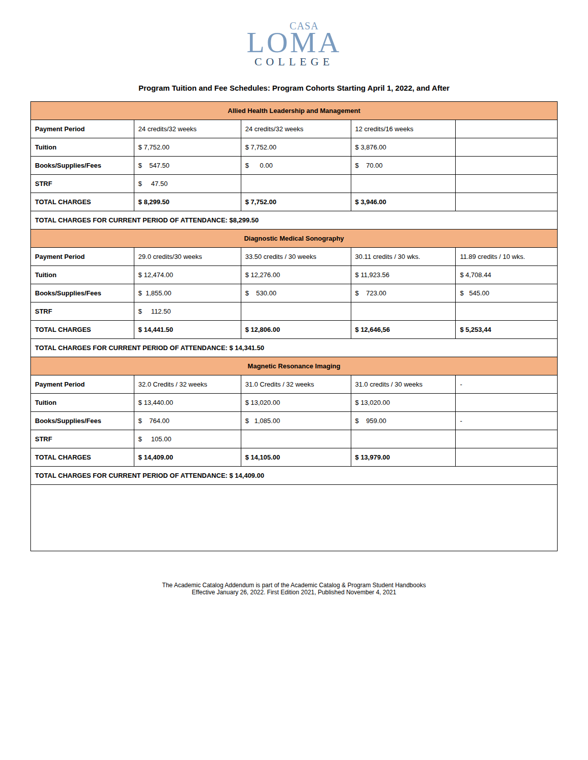CASA LOMA COLLEGE
Program Tuition and Fee Schedules: Program Cohorts Starting April 1, 2022, and After
| Allied Health Leadership and Management |
| Payment Period | 24 credits/32 weeks | 24 credits/32 weeks | 12 credits/16 weeks | |
| Tuition | $ 7,752.00 | $ 7,752.00 | $ 3,876.00 | |
| Books/Supplies/Fees | $ 547.50 | $ 0.00 | $ 70.00 | |
| STRF | $ 47.50 | | | |
| TOTAL CHARGES | $ 8,299.50 | $ 7,752.00 | $ 3,946.00 | |
| TOTAL CHARGES FOR CURRENT PERIOD OF ATTENDANCE: $8,299.50 |
| Diagnostic Medical Sonography |
| Payment Period | 29.0 credits/30 weeks | 33.50 credits / 30 weeks | 30.11 credits / 30 wks. | 11.89 credits / 10 wks. |
| Tuition | $ 12,474.00 | $ 12,276.00 | $ 11,923.56 | $ 4,708.44 |
| Books/Supplies/Fees | $ 1,855.00 | $ 530.00 | $ 723.00 | $ 545.00 |
| STRF | $ 112.50 | | | |
| TOTAL CHARGES | $ 14,441.50 | $ 12,806.00 | $ 12,646,56 | $ 5,253,44 |
| TOTAL CHARGES FOR CURRENT PERIOD OF ATTENDANCE: $ 14,341.50 |
| Magnetic Resonance Imaging |
| Payment Period | 32.0 Credits / 32 weeks | 31.0 Credits / 32 weeks | 31.0 credits / 30 weeks | - |
| Tuition | $ 13,440.00 | $ 13,020.00 | $ 13,020.00 | |
| Books/Supplies/Fees | $ 764.00 | $ 1,085.00 | $ 959.00 | - |
| STRF | $ 105.00 | | | |
| TOTAL CHARGES | $ 14,409.00 | $ 14,105.00 | $ 13,979.00 | |
| TOTAL CHARGES FOR CURRENT PERIOD OF ATTENDANCE: $ 14,409.00 |
The Academic Catalog Addendum is part of the Academic Catalog & Program Student Handbooks
Effective January 26, 2022. First Edition 2021, Published November 4, 2021